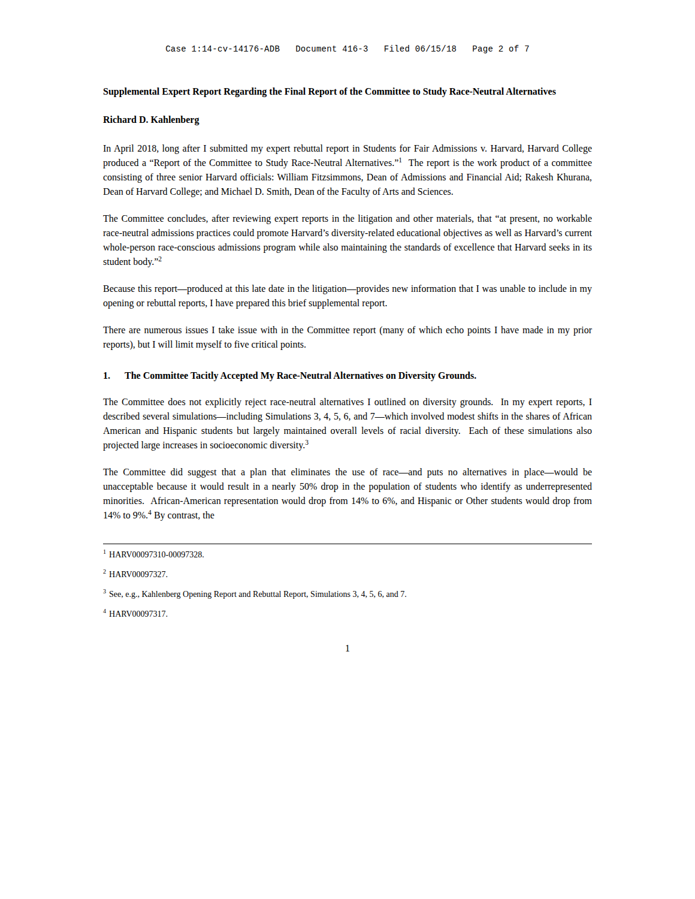Case 1:14-cv-14176-ADB Document 416-3 Filed 06/15/18 Page 2 of 7
Supplemental Expert Report Regarding the Final Report of the Committee to Study Race-Neutral Alternatives
Richard D. Kahlenberg
In April 2018, long after I submitted my expert rebuttal report in Students for Fair Admissions v. Harvard, Harvard College produced a “Report of the Committee to Study Race-Neutral Alternatives.”1 The report is the work product of a committee consisting of three senior Harvard officials: William Fitzsimmons, Dean of Admissions and Financial Aid; Rakesh Khurana, Dean of Harvard College; and Michael D. Smith, Dean of the Faculty of Arts and Sciences.
The Committee concludes, after reviewing expert reports in the litigation and other materials, that “at present, no workable race-neutral admissions practices could promote Harvard’s diversity-related educational objectives as well as Harvard’s current whole-person race-conscious admissions program while also maintaining the standards of excellence that Harvard seeks in its student body.”2
Because this report—produced at this late date in the litigation—provides new information that I was unable to include in my opening or rebuttal reports, I have prepared this brief supplemental report.
There are numerous issues I take issue with in the Committee report (many of which echo points I have made in my prior reports), but I will limit myself to five critical points.
1. The Committee Tacitly Accepted My Race-Neutral Alternatives on Diversity Grounds.
The Committee does not explicitly reject race-neutral alternatives I outlined on diversity grounds. In my expert reports, I described several simulations—including Simulations 3, 4, 5, 6, and 7—which involved modest shifts in the shares of African American and Hispanic students but largely maintained overall levels of racial diversity. Each of these simulations also projected large increases in socioeconomic diversity.3
The Committee did suggest that a plan that eliminates the use of race—and puts no alternatives in place—would be unacceptable because it would result in a nearly 50% drop in the population of students who identify as underrepresented minorities. African-American representation would drop from 14% to 6%, and Hispanic or Other students would drop from 14% to 9%.4 By contrast, the
1 HARV00097310-00097328.
2 HARV00097327.
3 See, e.g., Kahlenberg Opening Report and Rebuttal Report, Simulations 3, 4, 5, 6, and 7.
4 HARV00097317.
1